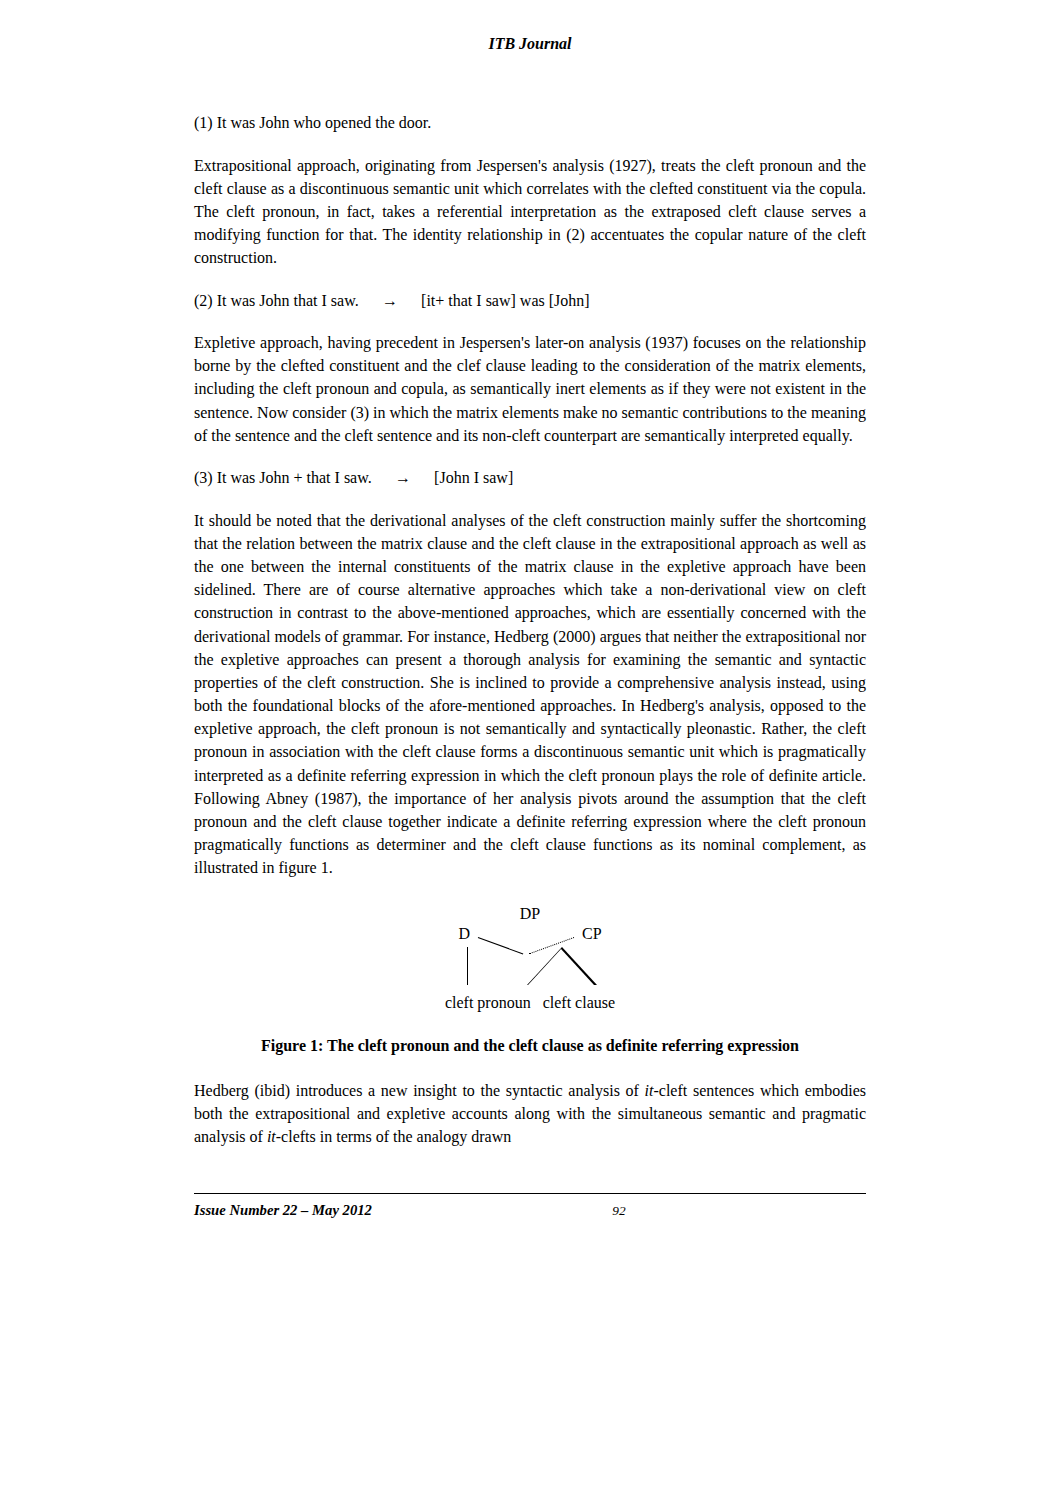ITB Journal
(1) It was John who opened the door.
Extrapositional approach, originating from Jespersen's analysis (1927), treats the cleft pronoun and the cleft clause as a discontinuous semantic unit which correlates with the clefted constituent via the copula. The cleft pronoun, in fact, takes a referential interpretation as the extraposed cleft clause serves a modifying function for that. The identity relationship in (2) accentuates the copular nature of the cleft construction.
(2) It was John that I saw. [it+ that I saw] was [John]
Expletive approach, having precedent in Jespersen's later-on analysis (1937) focuses on the relationship borne by the clefted constituent and the clef clause leading to the consideration of the matrix elements, including the cleft pronoun and copula, as semantically inert elements as if they were not existent in the sentence. Now consider (3) in which the matrix elements make no semantic contributions to the meaning of the sentence and the cleft sentence and its non-cleft counterpart are semantically interpreted equally.
(3) It was John + that I saw. [John I saw]
It should be noted that the derivational analyses of the cleft construction mainly suffer the shortcoming that the relation between the matrix clause and the cleft clause in the extrapositional approach as well as the one between the internal constituents of the matrix clause in the expletive approach have been sidelined. There are of course alternative approaches which take a non-derivational view on cleft construction in contrast to the above-mentioned approaches, which are essentially concerned with the derivational models of grammar. For instance, Hedberg (2000) argues that neither the extrapositional nor the expletive approaches can present a thorough analysis for examining the semantic and syntactic properties of the cleft construction. She is inclined to provide a comprehensive analysis instead, using both the foundational blocks of the afore-mentioned approaches. In Hedberg's analysis, opposed to the expletive approach, the cleft pronoun is not semantically and syntactically pleonastic. Rather, the cleft pronoun in association with the cleft clause forms a discontinuous semantic unit which is pragmatically interpreted as a definite referring expression in which the cleft pronoun plays the role of definite article. Following Abney (1987), the importance of her analysis pivots around the assumption that the cleft pronoun and the cleft clause together indicate a definite referring expression where the cleft pronoun pragmatically functions as determiner and the cleft clause functions as its nominal complement, as illustrated in figure 1.
DP D CP cleft pronoun cleft clause
Figure 1: The cleft pronoun and the cleft clause as definite referring expression
Hedberg (ibid) introduces a new insight to the syntactic analysis of it-cleft sentences which embodies both the extrapositional and expletive accounts along with the simultaneous semantic and pragmatic analysis of it-clefts in terms of the analogy drawn
Issue Number 22 – May 2012 92